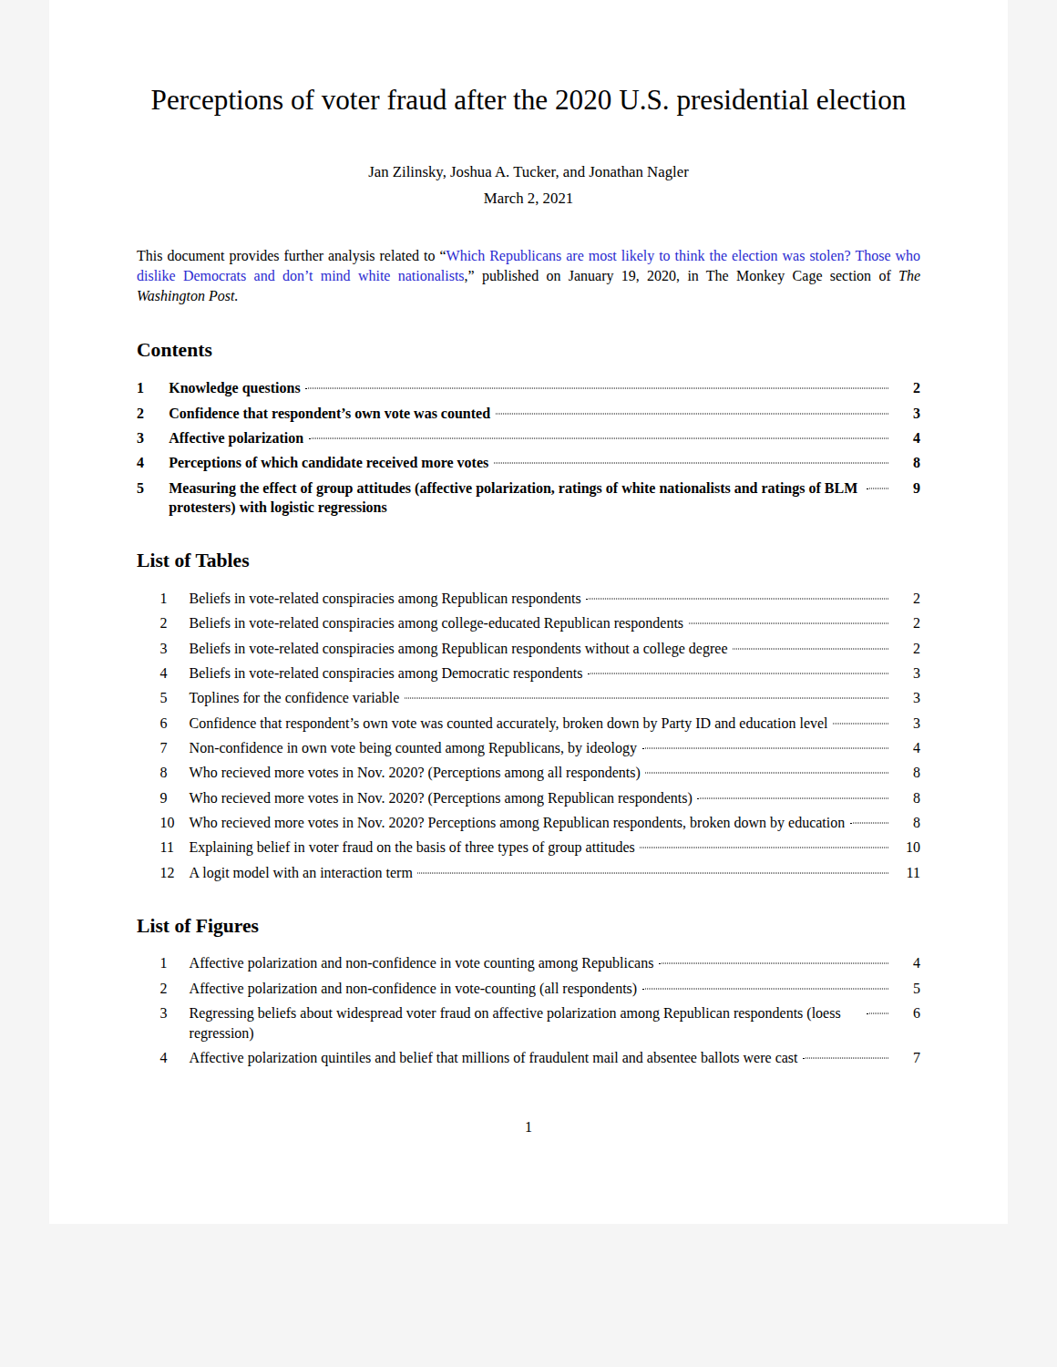Perceptions of voter fraud after the 2020 U.S. presidential election
Jan Zilinsky, Joshua A. Tucker, and Jonathan Nagler
March 2, 2021
This document provides further analysis related to “Which Republicans are most likely to think the election was stolen? Those who dislike Democrats and don’t mind white nationalists,” published on January 19, 2020, in The Monkey Cage section of The Washington Post.
Contents
| 1 | Knowledge questions | 2 |
| 2 | Confidence that respondent’s own vote was counted | 3 |
| 3 | Affective polarization | 4 |
| 4 | Perceptions of which candidate received more votes | 8 |
| 5 | Measuring the effect of group attitudes (affective polarization, ratings of white nationalists and ratings of BLM protesters) with logistic regressions | 9 |
List of Tables
| 1 | Beliefs in vote-related conspiracies among Republican respondents | 2 |
| 2 | Beliefs in vote-related conspiracies among college-educated Republican respondents | 2 |
| 3 | Beliefs in vote-related conspiracies among Republican respondents without a college degree | 2 |
| 4 | Beliefs in vote-related conspiracies among Democratic respondents | 3 |
| 5 | Toplines for the confidence variable | 3 |
| 6 | Confidence that respondent’s own vote was counted accurately, broken down by Party ID and education level | 3 |
| 7 | Non-confidence in own vote being counted among Republicans, by ideology | 4 |
| 8 | Who recieved more votes in Nov. 2020? (Perceptions among all respondents) | 8 |
| 9 | Who recieved more votes in Nov. 2020? (Perceptions among Republican respondents) | 8 |
| 10 | Who recieved more votes in Nov. 2020? Perceptions among Republican respondents, broken down by education | 8 |
| 11 | Explaining belief in voter fraud on the basis of three types of group attitudes | 10 |
| 12 | A logit model with an interaction term | 11 |
List of Figures
| 1 | Affective polarization and non-confidence in vote counting among Republicans | 4 |
| 2 | Affective polarization and non-confidence in vote-counting (all respondents) | 5 |
| 3 | Regressing beliefs about widespread voter fraud on affective polarization among Republican respondents (loess regression) | 6 |
| 4 | Affective polarization quintiles and belief that millions of fraudulent mail and absentee ballots were cast | 7 |
1